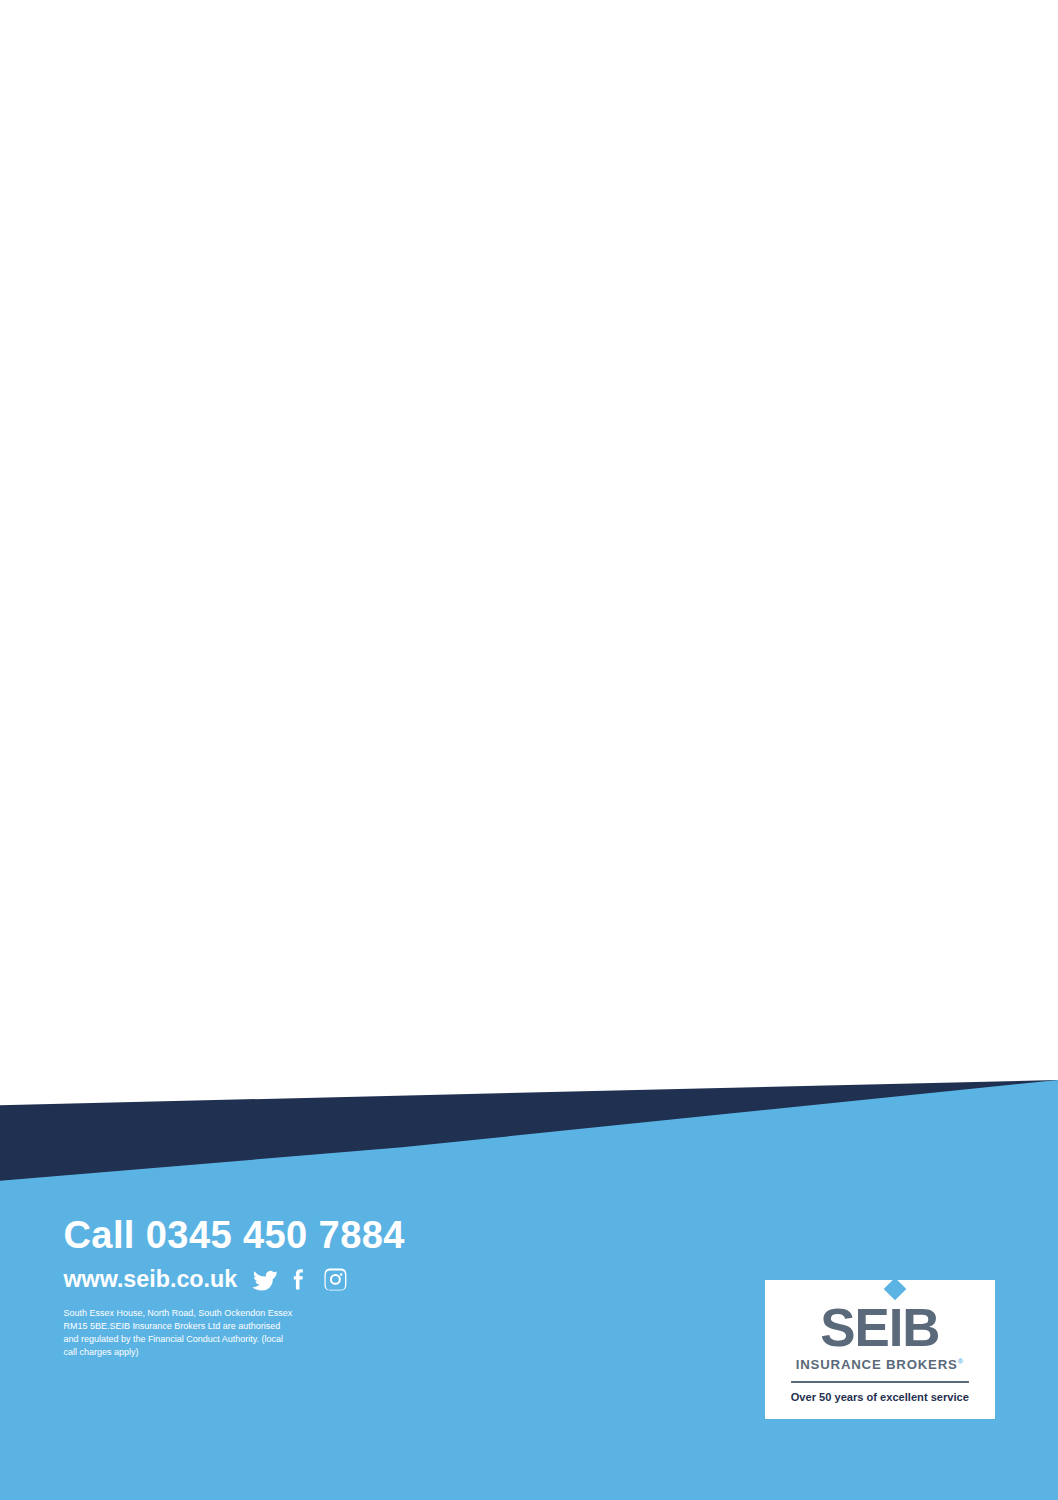Call 0345 450 7884
www.seib.co.uk
South Essex House, North Road, South Ockendon Essex RM15 5BE.SEIB Insurance Brokers Ltd are authorised and regulated by the Financial Conduct Authority. (local call charges apply)
SE IB
INSURANCE BROKERS®
Over 50 years of excellent service